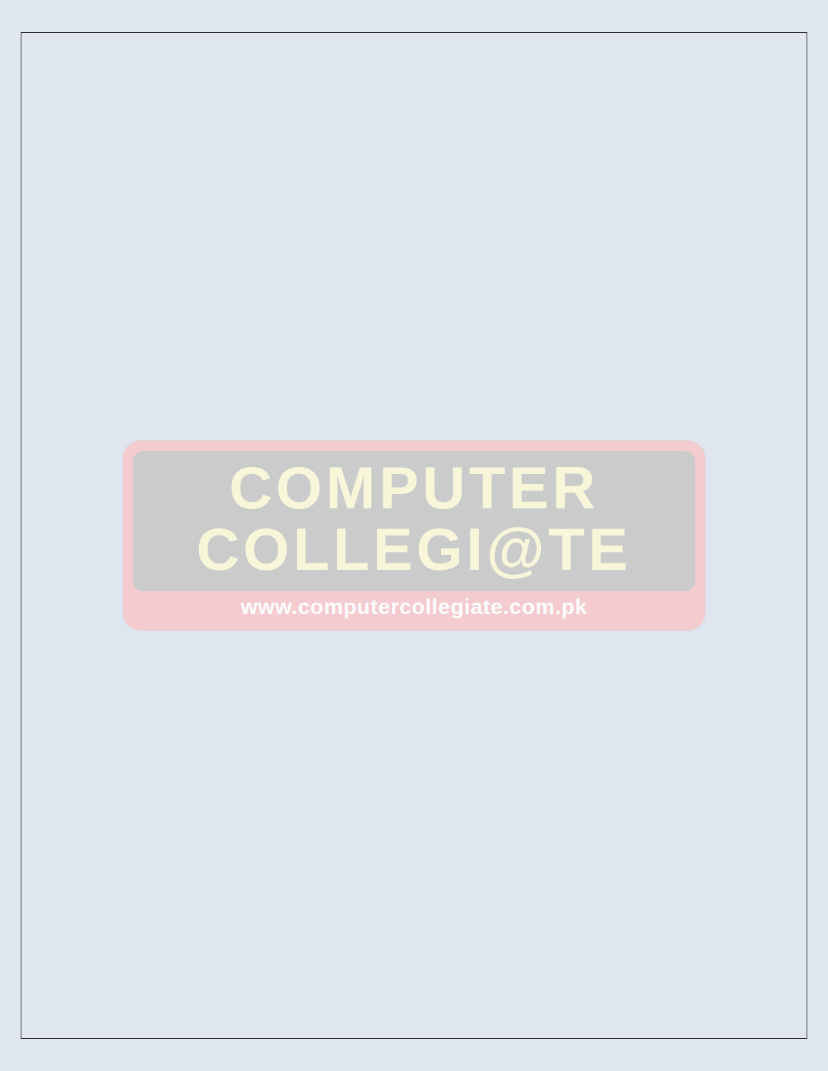Computer
Collegi@te
www.computercollegiate.com.pk